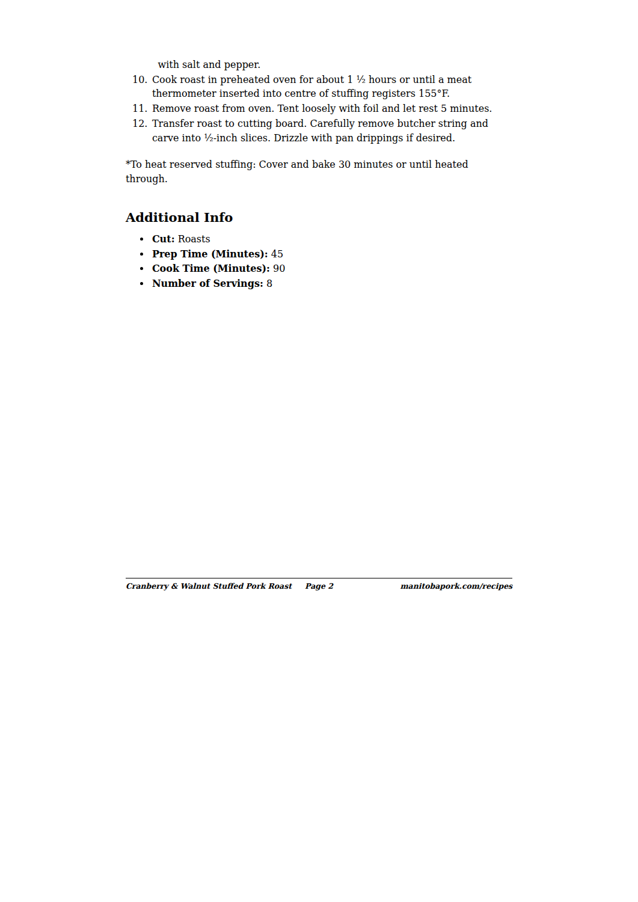with salt and pepper.
Cook roast in preheated oven for about 1 ½ hours or until a meat thermometer inserted into centre of stuffing registers 155°F.
Remove roast from oven. Tent loosely with foil and let rest 5 minutes.
Transfer roast to cutting board. Carefully remove butcher string and carve into ½-inch slices. Drizzle with pan drippings if desired.
*To heat reserved stuffing: Cover and bake 30 minutes or until heated through.
Additional Info
Cut: Roasts
Prep Time (Minutes): 45
Cook Time (Minutes): 90
Number of Servings: 8
Cranberry & Walnut Stuffed Pork Roast Page 2 manitobapork.com/recipes